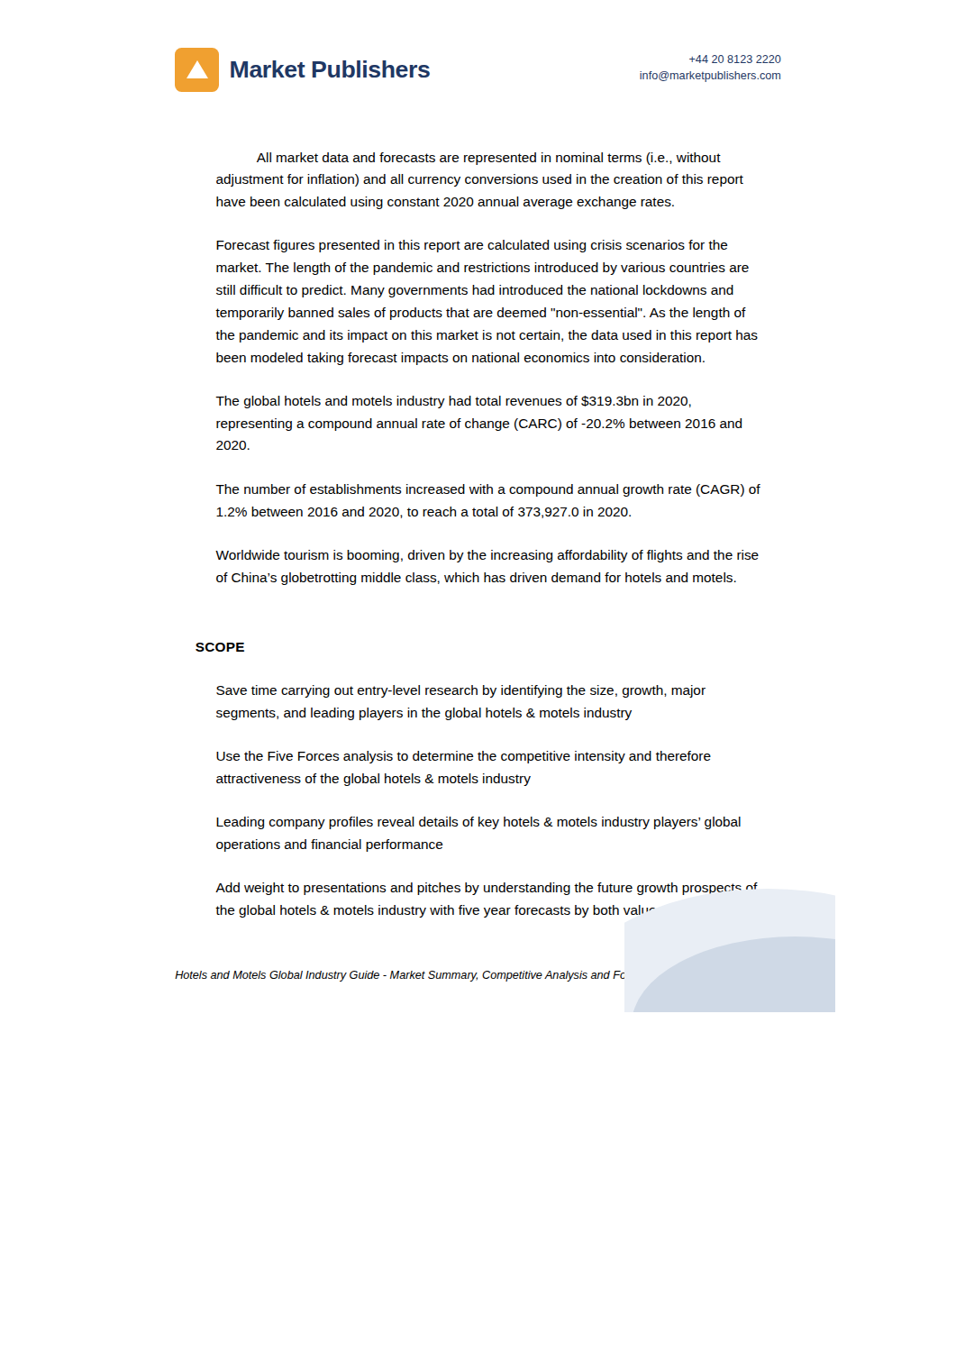Market Publishers
+44 20 8123 2220
info@marketpublishers.com
All market data and forecasts are represented in nominal terms (i.e., without adjustment for inflation) and all currency conversions used in the creation of this report have been calculated using constant 2020 annual average exchange rates.
Forecast figures presented in this report are calculated using crisis scenarios for the market. The length of the pandemic and restrictions introduced by various countries are still difficult to predict. Many governments had introduced the national lockdowns and temporarily banned sales of products that are deemed "non-essential". As the length of the pandemic and its impact on this market is not certain, the data used in this report has been modeled taking forecast impacts on national economics into consideration.
The global hotels and motels industry had total revenues of $319.3bn in 2020, representing a compound annual rate of change (CARC) of -20.2% between 2016 and 2020.
The number of establishments increased with a compound annual growth rate (CAGR) of 1.2% between 2016 and 2020, to reach a total of 373,927.0 in 2020.
Worldwide tourism is booming, driven by the increasing affordability of flights and the rise of China’s globetrotting middle class, which has driven demand for hotels and motels.
SCOPE
Save time carrying out entry-level research by identifying the size, growth, major segments, and leading players in the global hotels & motels industry
Use the Five Forces analysis to determine the competitive intensity and therefore attractiveness of the global hotels & motels industry
Leading company profiles reveal details of key hotels & motels industry players’ global operations and financial performance
Add weight to presentations and pitches by understanding the future growth prospects of the global hotels & motels industry with five year forecasts by both value and volume.
Hotels and Motels Global Industry Guide - Market Summary, Competitive Analysis and Forecast, 2016-2025